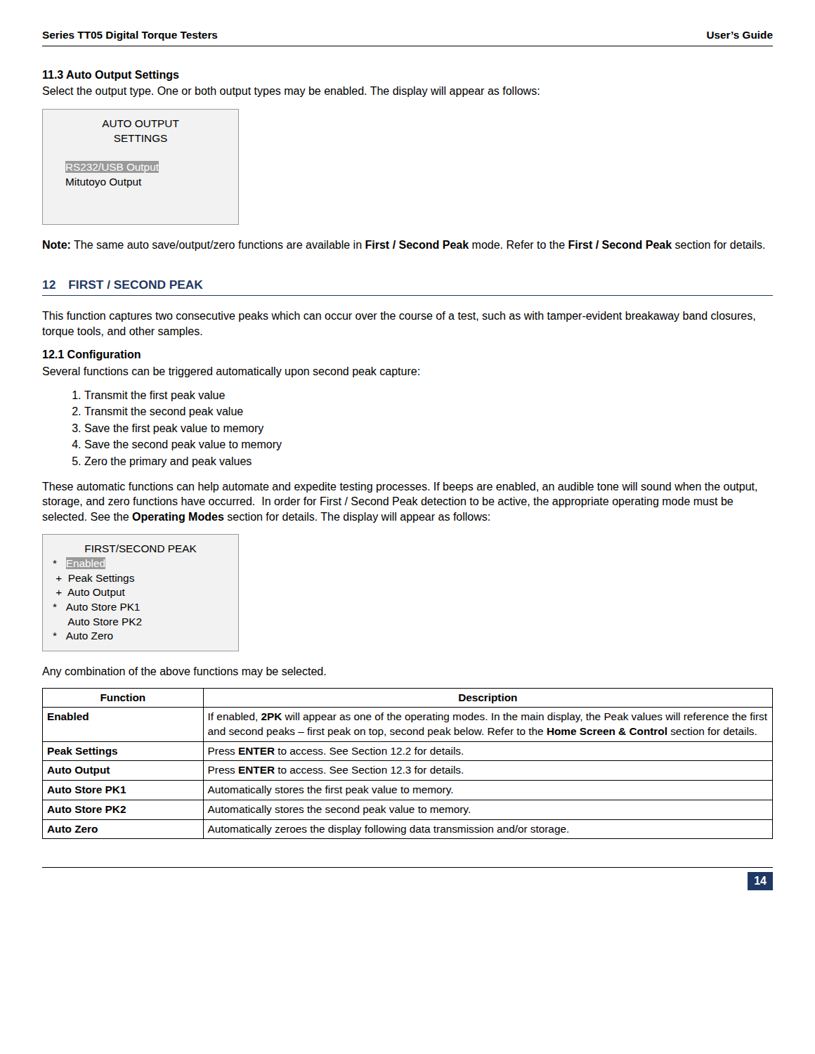Series TT05 Digital Torque Testers User’s Guide
11.3 Auto Output Settings
Select the output type. One or both output types may be enabled. The display will appear as follows:
AUTO OUTPUT
SETTINGS
RS232/USB Output
Mitutoyo Output
Note: The same auto save/output/zero functions are available in First / Second Peak mode. Refer to the First / Second Peak section for details.
12 FIRST / SECOND PEAK
This function captures two consecutive peaks which can occur over the course of a test, such as with tamper-evident breakaway band closures, torque tools, and other samples.
12.1 Configuration
Several functions can be triggered automatically upon second peak capture:
Transmit the first peak value
Transmit the second peak value
Save the first peak value to memory
Save the second peak value to memory
Zero the primary and peak values
These automatic functions can help automate and expedite testing processes. If beeps are enabled, an audible tone will sound when the output, storage, and zero functions have occurred. In order for First / Second Peak detection to be active, the appropriate operating mode must be selected. See the Operating Modes section for details. The display will appear as follows:
FIRST/SECOND PEAK
* Enabled
+ Peak Settings
+ Auto Output
* Auto Store PK1
Auto Store PK2
* Auto Zero
Any combination of the above functions may be selected.
| Function | Description |
| --- | --- |
| Enabled | If enabled, 2PK will appear as one of the operating modes. In the main display, the Peak values will reference the first and second peaks – first peak on top, second peak below. Refer to the Home Screen & Control section for details. |
| Peak Settings | Press ENTER to access. See Section 12.2 for details. |
| Auto Output | Press ENTER to access. See Section 12.3 for details. |
| Auto Store PK1 | Automatically stores the first peak value to memory. |
| Auto Store PK2 | Automatically stores the second peak value to memory. |
| Auto Zero | Automatically zeroes the display following data transmission and/or storage. |
14